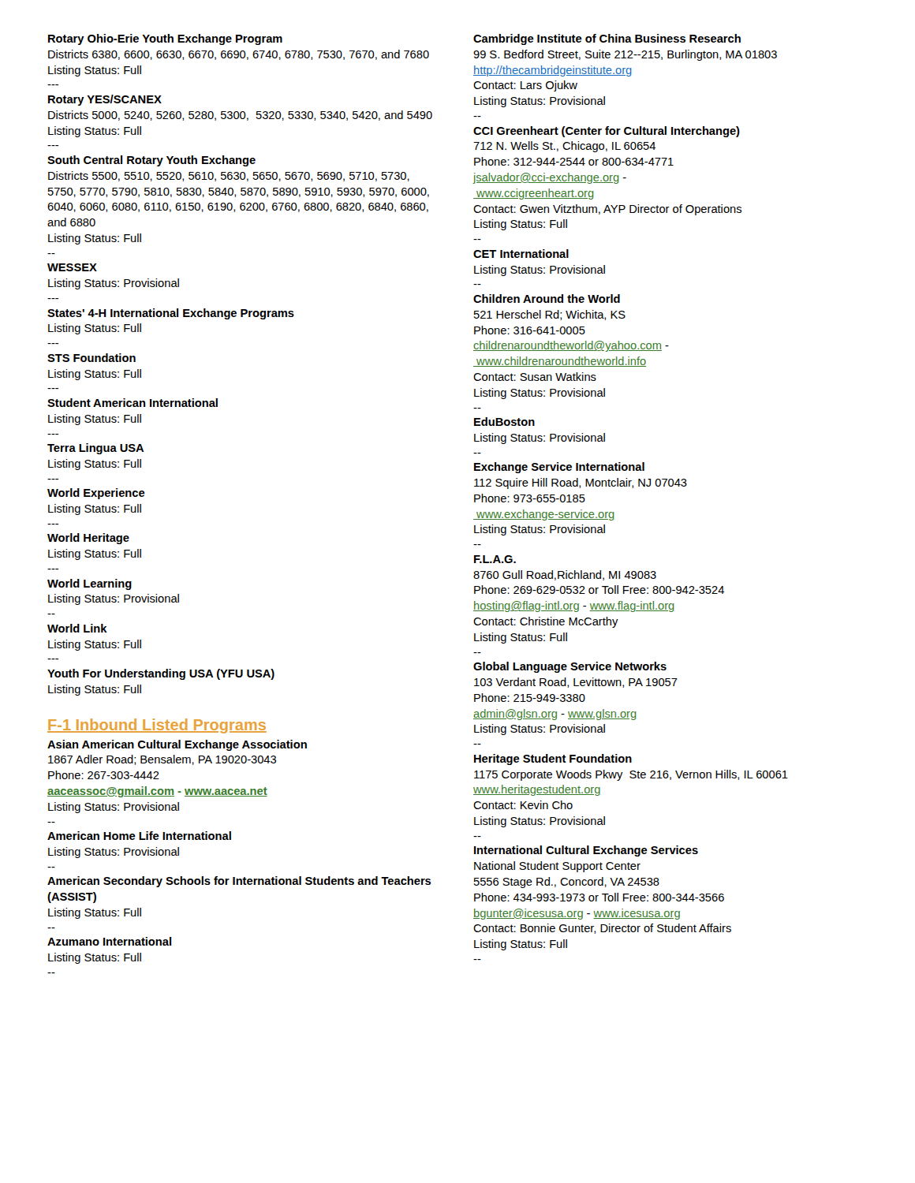Rotary Ohio-Erie Youth Exchange Program
Districts 6380, 6600, 6630, 6670, 6690, 6740, 6780, 7530, 7670, and 7680
Listing Status: Full
---
Rotary YES/SCANEX
Districts 5000, 5240, 5260, 5280, 5300, 5320, 5330, 5340, 5420, and 5490
Listing Status: Full
---
South Central Rotary Youth Exchange
Districts 5500, 5510, 5520, 5610, 5630, 5650, 5670, 5690, 5710, 5730, 5750, 5770, 5790, 5810, 5830, 5840, 5870, 5890, 5910, 5930, 5970, 6000, 6040, 6060, 6080, 6110, 6150, 6190, 6200, 6760, 6800, 6820, 6840, 6860, and 6880
Listing Status: Full
--
WESSEX
Listing Status: Provisional
---
States' 4-H International Exchange Programs
Listing Status: Full
---
STS Foundation
Listing Status: Full
---
Student American International
Listing Status: Full
---
Terra Lingua USA
Listing Status: Full
---
World Experience
Listing Status: Full
---
World Heritage
Listing Status: Full
---
World Learning
Listing Status: Provisional
--
World Link
Listing Status: Full
---
Youth For Understanding USA (YFU USA)
Listing Status: Full
F-1 Inbound Listed Programs
Asian American Cultural Exchange Association
1867 Adler Road; Bensalem, PA 19020-3043
Phone: 267-303-4442
aaceassoc@gmail.com - www.aacea.net
Listing Status: Provisional
--
American Home Life International
Listing Status: Provisional
--
American Secondary Schools for International Students and Teachers (ASSIST)
Listing Status: Full
--
Azumano International
Listing Status: Full
--
Cambridge Institute of China Business Research
99 S. Bedford Street, Suite 212--215, Burlington, MA 01803
http://thecambridgeinstitute.org
Contact: Lars Ojukw
Listing Status: Provisional
--
CCI Greenheart (Center for Cultural Interchange)
712 N. Wells St., Chicago, IL 60654
Phone: 312-944-2544 or 800-634-4771
jsalvador@cci-exchange.org -
www.ccigreenheart.org
Contact: Gwen Vitzthum, AYP Director of Operations
Listing Status: Full
--
CET International
Listing Status: Provisional
--
Children Around the World
521 Herschel Rd; Wichita, KS
Phone: 316-641-0005
childrenaroundtheworld@yahoo.com -
www.childrenaroundtheworld.info
Contact: Susan Watkins
Listing Status: Provisional
--
EduBoston
Listing Status: Provisional
--
Exchange Service International
112 Squire Hill Road, Montclair, NJ 07043
Phone: 973-655-0185
www.exchange-service.org
Listing Status: Provisional
--
F.L.A.G.
8760 Gull Road,Richland, MI 49083
Phone: 269-629-0532 or Toll Free: 800-942-3524
hosting@flag-intl.org - www.flag-intl.org
Contact: Christine McCarthy
Listing Status: Full
--
Global Language Service Networks
103 Verdant Road, Levittown, PA 19057
Phone: 215-949-3380
admin@glsn.org - www.glsn.org
Listing Status: Provisional
--
Heritage Student Foundation
1175 Corporate Woods Pkwy Ste 216, Vernon Hills, IL 60061
www.heritagestudent.org
Contact: Kevin Cho
Listing Status: Provisional
--
International Cultural Exchange Services
National Student Support Center
5556 Stage Rd., Concord, VA 24538
Phone: 434-993-1973 or Toll Free: 800-344-3566
bgunter@icesusa.org - www.icesusa.org
Contact: Bonnie Gunter, Director of Student Affairs
Listing Status: Full
--